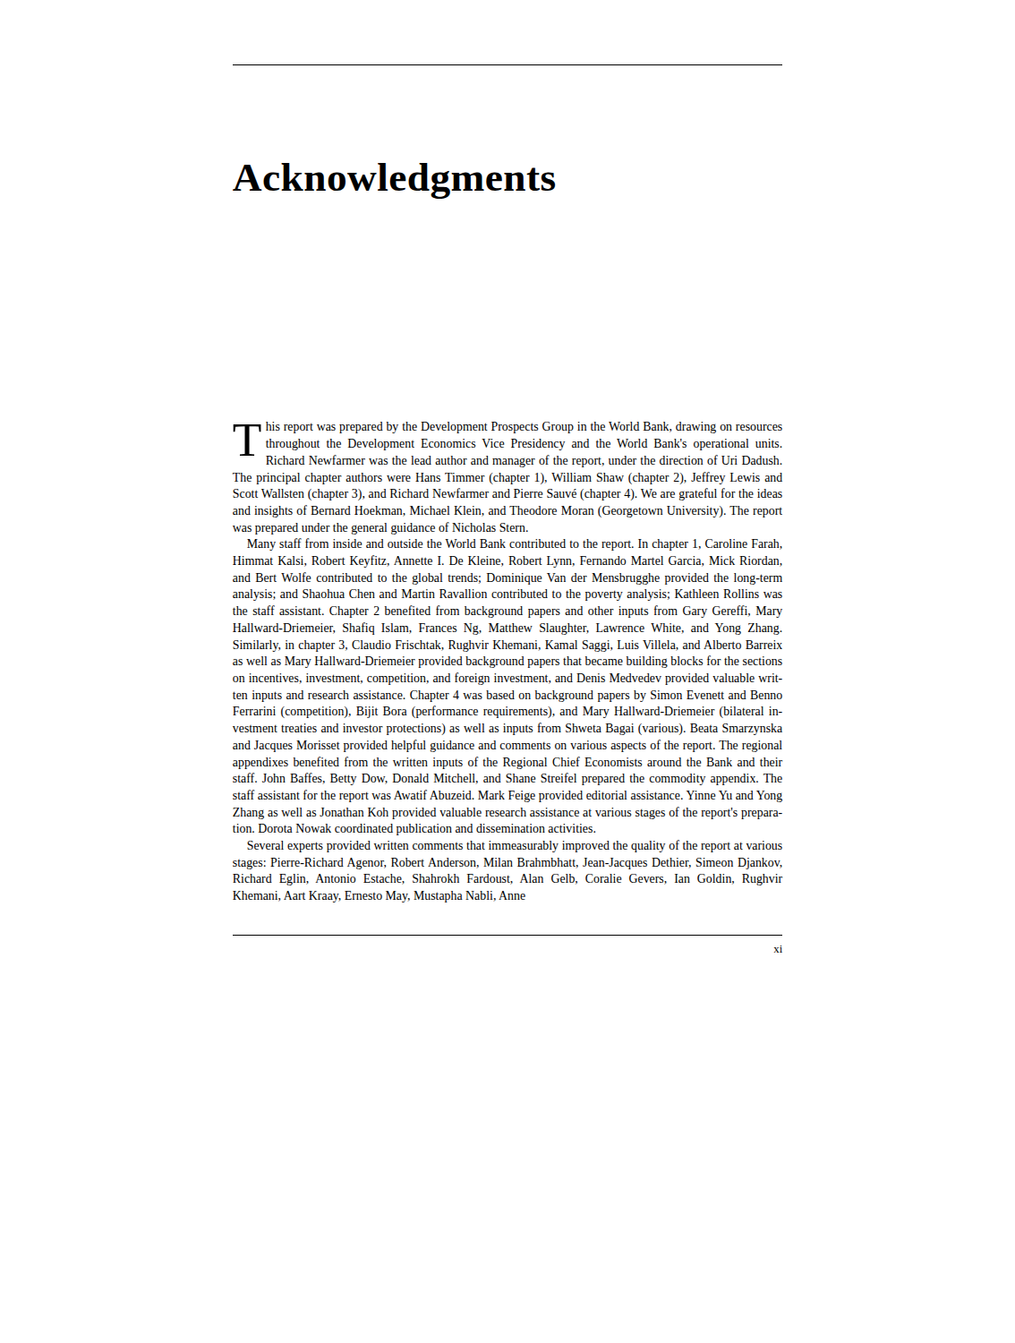Acknowledgments
This report was prepared by the Development Prospects Group in the World Bank, drawing on resources throughout the Development Economics Vice Presidency and the World Bank's operational units. Richard Newfarmer was the lead author and manager of the report, under the direction of Uri Dadush. The principal chapter authors were Hans Timmer (chapter 1), William Shaw (chapter 2), Jeffrey Lewis and Scott Wallsten (chapter 3), and Richard Newfarmer and Pierre Sauvé (chapter 4). We are grateful for the ideas and insights of Bernard Hoekman, Michael Klein, and Theodore Moran (Georgetown University). The report was prepared under the general guidance of Nicholas Stern.
Many staff from inside and outside the World Bank contributed to the report. In chapter 1, Caroline Farah, Himmat Kalsi, Robert Keyfitz, Annette I. De Kleine, Robert Lynn, Fernando Martel Garcia, Mick Riordan, and Bert Wolfe contributed to the global trends; Dominique Van der Mensbrugghe provided the long-term analysis; and Shaohua Chen and Martin Ravallion contributed to the poverty analysis; Kathleen Rollins was the staff assistant. Chapter 2 benefited from background papers and other inputs from Gary Gereffi, Mary Hallward-Driemeier, Shafiq Islam, Frances Ng, Matthew Slaughter, Lawrence White, and Yong Zhang. Similarly, in chapter 3, Claudio Frischtak, Rughvir Khemani, Kamal Saggi, Luis Villela, and Alberto Barreix as well as Mary Hallward-Driemeier provided background papers that became building blocks for the sections on incentives, investment, competition, and foreign investment, and Denis Medvedev provided valuable written inputs and research assistance. Chapter 4 was based on background papers by Simon Evenett and Benno Ferrarini (competition), Bijit Bora (performance requirements), and Mary Hallward-Driemeier (bilateral investment treaties and investor protections) as well as inputs from Shweta Bagai (various). Beata Smarzynska and Jacques Morisset provided helpful guidance and comments on various aspects of the report. The regional appendixes benefited from the written inputs of the Regional Chief Economists around the Bank and their staff. John Baffes, Betty Dow, Donald Mitchell, and Shane Streifel prepared the commodity appendix. The staff assistant for the report was Awatif Abuzeid. Mark Feige provided editorial assistance. Yinne Yu and Yong Zhang as well as Jonathan Koh provided valuable research assistance at various stages of the report's preparation. Dorota Nowak coordinated publication and dissemination activities.
Several experts provided written comments that immeasurably improved the quality of the report at various stages: Pierre-Richard Agenor, Robert Anderson, Milan Brahmbhatt, Jean-Jacques Dethier, Simeon Djankov, Richard Eglin, Antonio Estache, Shahrokh Fardoust, Alan Gelb, Coralie Gevers, Ian Goldin, Rughvir Khemani, Aart Kraay, Ernesto May, Mustapha Nabli, Anne
xi